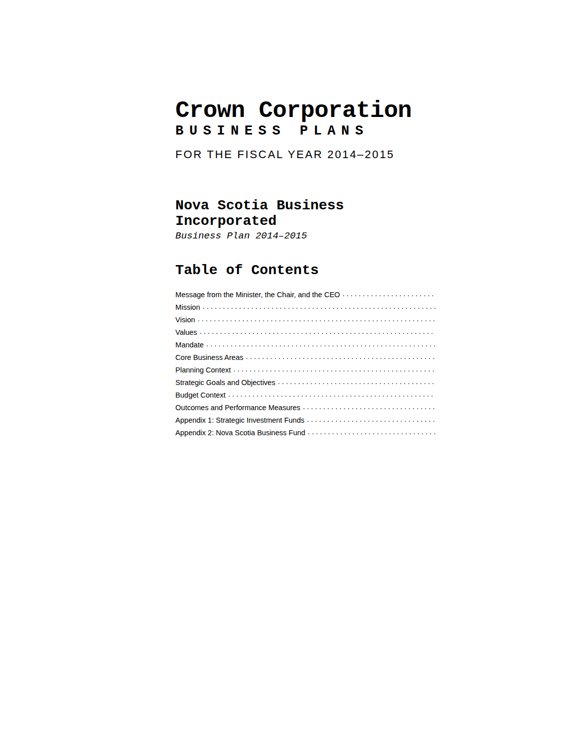Crown Corporation
BUSINESS PLANS
FOR THE FISCAL YEAR 2014–2015
Nova Scotia Business Incorporated
Business Plan 2014–2015
Table of Contents
Message from the Minister, the Chair, and the CEO...........................................................................
Mission...........................................................................................................
Vision.............................................................................................................
Values.............................................................................................................
Mandate.........................................................................................................
Core Business Areas.......................................................................................
Planning Context.........................................................................................
Strategic Goals and Objectives.........................................................................
Budget Context...........................................................................................
Outcomes and Performance Measures.................................................................
Appendix 1: Strategic Investment Funds...............................................................
Appendix 2: Nova Scotia Business Fund...............................................................